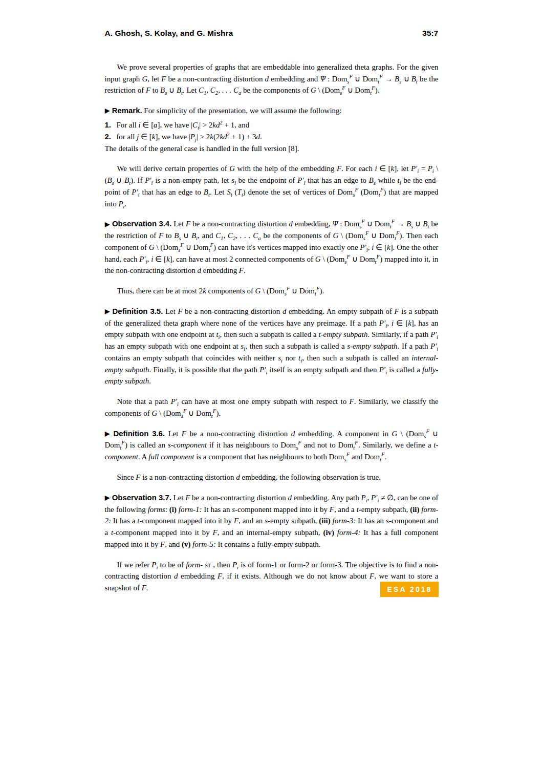A. Ghosh, S. Kolay, and G. Mishra
35:7
We prove several properties of graphs that are embeddable into generalized theta graphs. For the given input graph G, let F be a non-contracting distortion d embedding and Ψ : DomsF ∪ DomtF → Bs ∪ Bt be the restriction of F to Bs ∪ Bt. Let C1, C2, . . . Ca be the components of G \ (DomsF ∪ DomtF).
Remark. For simplicity of the presentation, we will assume the following:
1. For all i ∈ [a], we have |Ci| > 2kd2 + 1, and
2. for all j ∈ [k], we have |Pj| > 2k(2kd2 + 1) + 3d.
The details of the general case is handled in the full version [8].
We will derive certain properties of G with the help of the embedding F. For each i ∈ [k], let P′i = Pi \ (Bs ∪ Bt). If P′i is a non-empty path, let si be the endpoint of P′i that has an edge to Bs while ti be the endpoint of P′i that has an edge to Bt. Let Si (Ti) denote the set of vertices of DomsF (DomtF) that are mapped into Pi.
Observation 3.4. Let F be a non-contracting distortion d embedding, Ψ : DomsF ∪ DomtF → Bs ∪ Bt be the restriction of F to Bs ∪ Bt, and C1, C2, . . . Ca be the components of G \ (DomsF ∪ DomtF). Then each component of G \ (DomsF ∪ DomtF) can have it's vertices mapped into exactly one P′i, i ∈ [k]. One the other hand, each P′i, i ∈ [k], can have at most 2 connected components of G \ (DomsF ∪ DomtF) mapped into it, in the non-contracting distortion d embedding F.
Thus, there can be at most 2k components of G \ (DomsF ∪ DomtF).
Definition 3.5. Let F be a non-contracting distortion d embedding. An empty subpath of F is a subpath of the generalized theta graph where none of the vertices have any preimage. If a path P′i, i ∈ [k], has an empty subpath with one endpoint at ti, then such a subpath is called a t-empty subpath. Similarly, if a path P′i has an empty subpath with one endpoint at si, then such a subpath is called a s-empty subpath. If a path P′i contains an empty subpath that coincides with neither si nor ti, then such a subpath is called an internal-empty subpath. Finally, it is possible that the path P′i itself is an empty subpath and then P′i is called a fully-empty subpath.
Note that a path P′i can have at most one empty subpath with respect to F. Similarly, we classify the components of G \ (DomsF ∪ DomtF).
Definition 3.6. Let F be a non-contracting distortion d embedding. A component in G \ (DomsF ∪ DomtF) is called an s-component if it has neighbours to DomsF and not to DomtF. Similarly, we define a t-component. A full component is a component that has neighbours to both DomsF and DomtF.
Since F is a non-contracting distortion d embedding, the following observation is true.
Observation 3.7. Let F be a non-contracting distortion d embedding. Any path Pi, P′i ≠ ∅, can be one of the following forms: (i) form-1: It has an s-component mapped into it by F, and a t-empty subpath, (ii) form-2: It has a t-component mapped into it by F, and an s-empty subpath, (iii) form-3: It has an s-component and a t-component mapped into it by F, and an internal-empty subpath, (iv) form-4: It has a full component mapped into it by F, and (v) form-5: It contains a fully-empty subpath.
If we refer Pi to be of form- st , then Pi is of form-1 or form-2 or form-3. The objective is to find a non-contracting distortion d embedding F, if it exists. Although we do not know about F, we want to store a snapshot of F.
ESA 2018